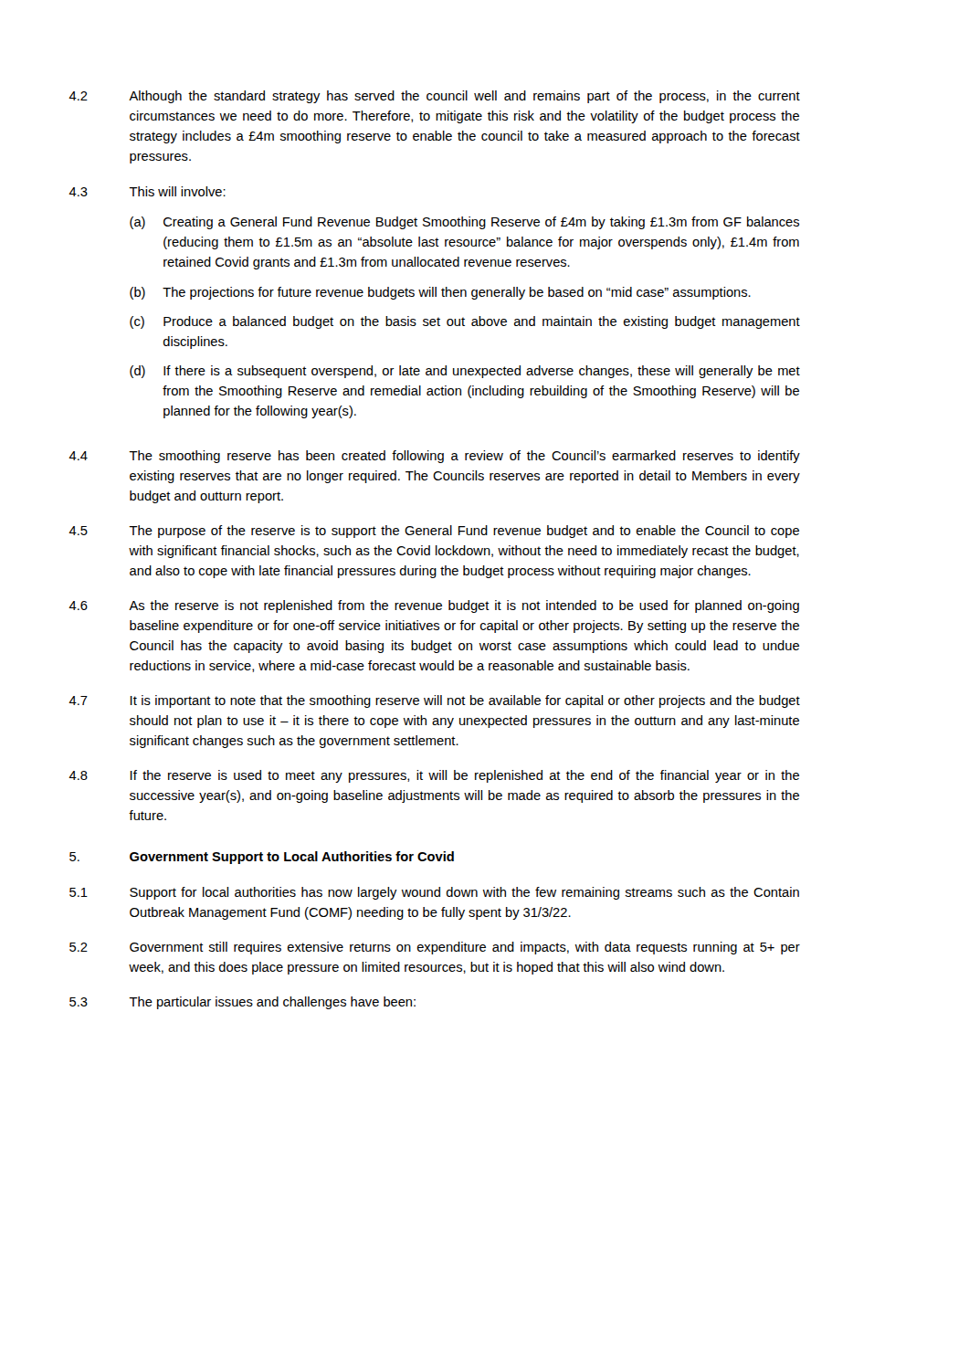4.2
Although the standard strategy has served the council well and remains part of the process, in the current circumstances we need to do more. Therefore, to mitigate this risk and the volatility of the budget process the strategy includes a £4m smoothing reserve to enable the council to take a measured approach to the forecast pressures.
4.3
This will involve:
(a) Creating a General Fund Revenue Budget Smoothing Reserve of £4m by taking £1.3m from GF balances (reducing them to £1.5m as an “absolute last resource” balance for major overspends only), £1.4m from retained Covid grants and £1.3m from unallocated revenue reserves.
(b) The projections for future revenue budgets will then generally be based on “mid case” assumptions.
(c) Produce a balanced budget on the basis set out above and maintain the existing budget management disciplines.
(d) If there is a subsequent overspend, or late and unexpected adverse changes, these will generally be met from the Smoothing Reserve and remedial action (including rebuilding of the Smoothing Reserve) will be planned for the following year(s).
4.4
The smoothing reserve has been created following a review of the Council’s earmarked reserves to identify existing reserves that are no longer required. The Councils reserves are reported in detail to Members in every budget and outturn report.
4.5
The purpose of the reserve is to support the General Fund revenue budget and to enable the Council to cope with significant financial shocks, such as the Covid lockdown, without the need to immediately recast the budget, and also to cope with late financial pressures during the budget process without requiring major changes.
4.6
As the reserve is not replenished from the revenue budget it is not intended to be used for planned on-going baseline expenditure or for one-off service initiatives or for capital or other projects. By setting up the reserve the Council has the capacity to avoid basing its budget on worst case assumptions which could lead to undue reductions in service, where a mid-case forecast would be a reasonable and sustainable basis.
4.7
It is important to note that the smoothing reserve will not be available for capital or other projects and the budget should not plan to use it – it is there to cope with any unexpected pressures in the outturn and any last-minute significant changes such as the government settlement.
4.8
If the reserve is used to meet any pressures, it will be replenished at the end of the financial year or in the successive year(s), and on-going baseline adjustments will be made as required to absorb the pressures in the future.
5. Government Support to Local Authorities for Covid
5.1
Support for local authorities has now largely wound down with the few remaining streams such as the Contain Outbreak Management Fund (COMF) needing to be fully spent by 31/3/22.
5.2
Government still requires extensive returns on expenditure and impacts, with data requests running at 5+ per week, and this does place pressure on limited resources, but it is hoped that this will also wind down.
5.3
The particular issues and challenges have been: